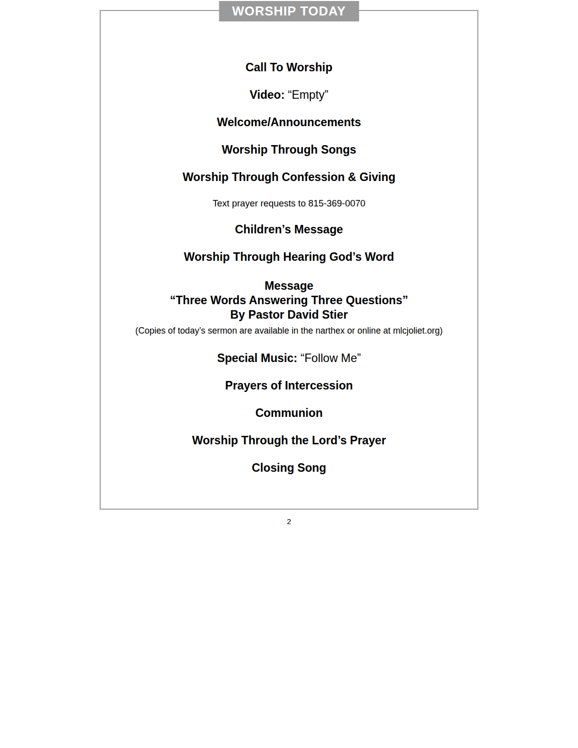WORSHIP TODAY
Call To Worship
Video: “Empty”
Welcome/Announcements
Worship Through Songs
Worship Through Confession & Giving
Text prayer requests to 815-369-0070
Children’s Message
Worship Through Hearing God’s Word
Message
“Three Words Answering Three Questions”
By Pastor David Stier
(Copies of today’s sermon are available in the narthex or online at mlcjoliet.org)
Special Music: “Follow Me”
Prayers of Intercession
Communion
Worship Through the Lord’s Prayer
Closing Song
2